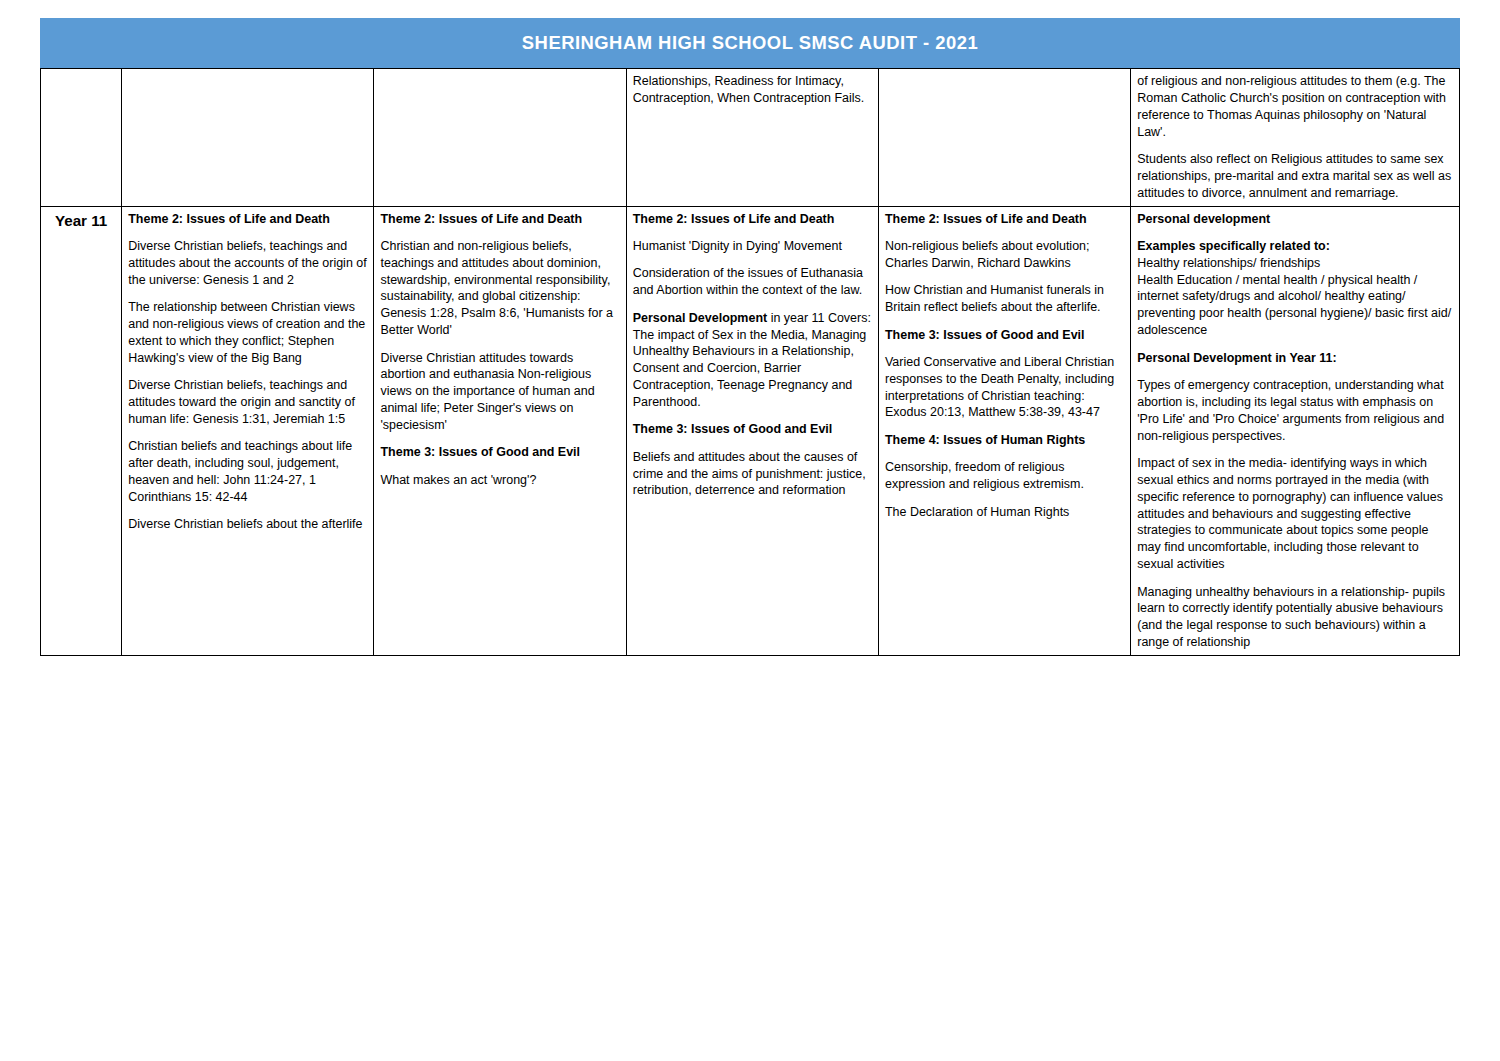SHERINGHAM HIGH SCHOOL SMSC AUDIT - 2021
| | | | Relationships, Readiness for Intimacy, Contraception, When Contraception Fails. | | of religious and non-religious attitudes to them (e.g. The Roman Catholic Church's position on contraception with reference to Thomas Aquinas philosophy on 'Natural Law'. Students also reflect on Religious attitudes to same sex relationships, pre-marital and extra marital sex as well as attitudes to divorce, annulment and remarriage. |
| Year 11 | Theme 2: Issues of Life and Death Diverse Christian beliefs, teachings and attitudes about the accounts of the origin of the universe: Genesis 1 and 2 The relationship between Christian views and non-religious views of creation and the extent to which they conflict; Stephen Hawking's view of the Big Bang Diverse Christian beliefs, teachings and attitudes toward the origin and sanctity of human life: Genesis 1:31, Jeremiah 1:5 Christian beliefs and teachings about life after death, including soul, judgement, heaven and hell: John 11:24-27, 1 Corinthians 15: 42-44 Diverse Christian beliefs about the afterlife | Theme 2: Issues of Life and Death Christian and non-religious beliefs, teachings and attitudes about dominion, stewardship, environmental responsibility, sustainability, and global citizenship: Genesis 1:28, Psalm 8:6, 'Humanists for a Better World' Diverse Christian attitudes towards abortion and euthanasia Non-religious views on the importance of human and animal life; Peter Singer's views on 'speciesism' Theme 3: Issues of Good and Evil What makes an act 'wrong'? | Theme 2: Issues of Life and Death Humanist 'Dignity in Dying' Movement Consideration of the issues of Euthanasia and Abortion within the context of the law. Personal Development in year 11 Covers: The impact of Sex in the Media, Managing Unhealthy Behaviours in a Relationship, Consent and Coercion, Barrier Contraception, Teenage Pregnancy and Parenthood. Theme 3: Issues of Good and Evil Beliefs and attitudes about the causes of crime and the aims of punishment: justice, retribution, deterrence and reformation | Theme 2: Issues of Life and Death Non-religious beliefs about evolution; Charles Darwin, Richard Dawkins How Christian and Humanist funerals in Britain reflect beliefs about the afterlife. Theme 3: Issues of Good and Evil Varied Conservative and Liberal Christian responses to the Death Penalty, including interpretations of Christian teaching: Exodus 20:13, Matthew 5:38-39, 43-47 Theme 4: Issues of Human Rights Censorship, freedom of religious expression and religious extremism. The Declaration of Human Rights | Personal development Examples specifically related to: Healthy relationships/ friendships Health Education / mental health / physical health / internet safety/drugs and alcohol/ healthy eating/ preventing poor health (personal hygiene)/ basic first aid/ adolescence Personal Development in Year 11: Types of emergency contraception, understanding what abortion is, including its legal status with emphasis on 'Pro Life' and 'Pro Choice' arguments from religious and non-religious perspectives. Impact of sex in the media- identifying ways in which sexual ethics and norms portrayed in the media (with specific reference to pornography) can influence values attitudes and behaviours and suggesting effective strategies to communicate about topics some people may find uncomfortable, including those relevant to sexual activities Managing unhealthy behaviours in a relationship- pupils learn to correctly identify potentially abusive behaviours (and the legal response to such behaviours) within a range of relationship |